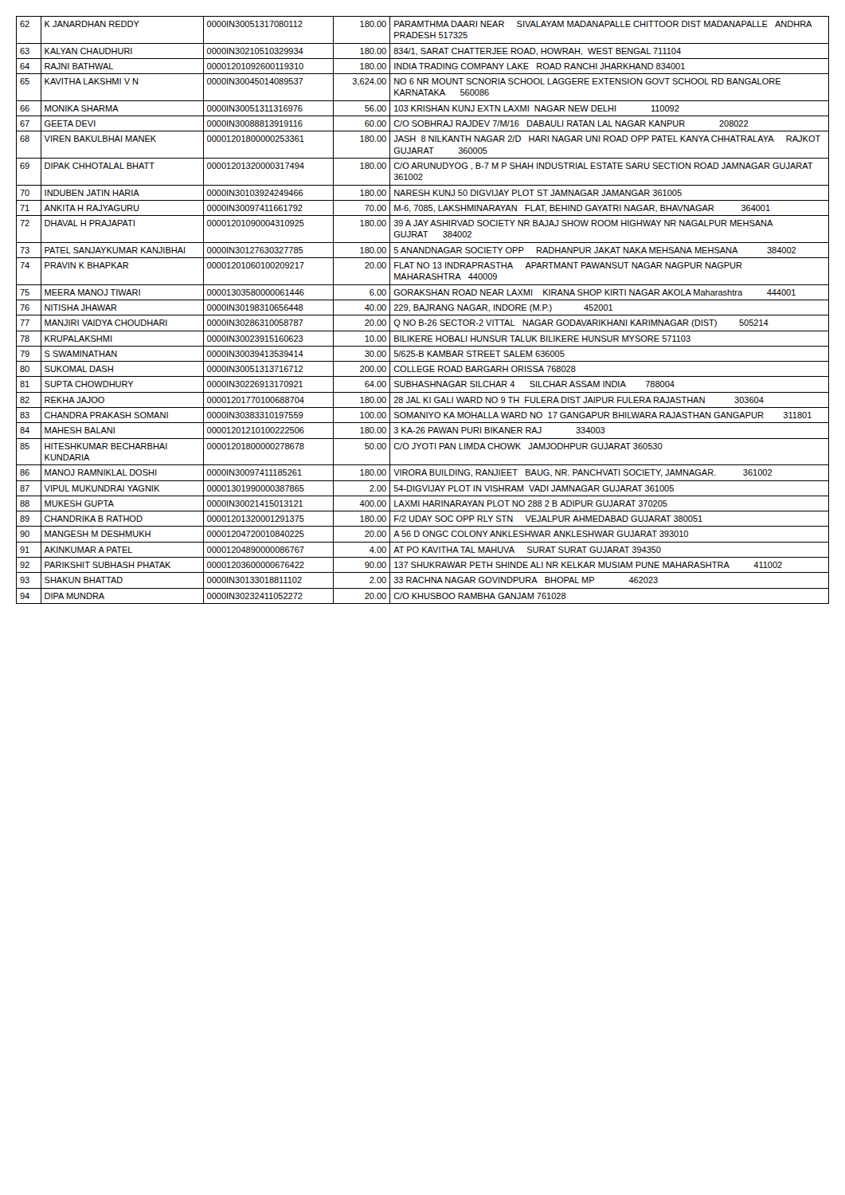| 62 | K JANARDHAN REDDY | 0000IN30051317080112 | 180.00 | PARAMTHMA DAARI NEAR SIVALAYAM MADANAPALLE CHITTOOR DIST MADANAPALLE ANDHRA PRADESH 517325 |
| 63 | KALYAN CHAUDHURI | 0000IN30210510329934 | 180.00 | 834/1, SARAT CHATTERJEE ROAD, HOWRAH, WEST BENGAL 711104 |
| 64 | RAJNI BATHWAL | 00001201092600119310 | 180.00 | INDIA TRADING COMPANY LAKE ROAD RANCHI JHARKHAND 834001 |
| 65 | KAVITHA LAKSHMI V N | 0000IN30045014089537 | 3,624.00 | NO 6 NR MOUNT SCNORIA SCHOOL LAGGERE EXTENSION GOVT SCHOOL RD BANGALORE KARNATAKA 560086 |
| 66 | MONIKA SHARMA | 0000IN30051311316976 | 56.00 | 103 KRISHAN KUNJ EXTN LAXMI NAGAR NEW DELHI 110092 |
| 67 | GEETA DEVI | 0000IN30088813919116 | 60.00 | C/O SOBHRAJ RAJDEV 7/M/16 DABAULI RATAN LAL NAGAR KANPUR 208022 |
| 68 | VIREN BAKULBHAI MANEK | 00001201800000253361 | 180.00 | JASH 8 NILKANTH NAGAR 2/D HARI NAGAR UNI ROAD OPP PATEL KANYA CHHATRALAYA RAJKOT GUJARAT 360005 |
| 69 | DIPAK CHHOTALAL BHATT | 00001201320000317494 | 180.00 | C/O ARUNUDYOG , B-7 M P SHAH INDUSTRIAL ESTATE SARU SECTION ROAD JAMNAGAR GUJARAT 361002 |
| 70 | INDUBEN JATIN HARIA | 0000IN30103924249466 | 180.00 | NARESH KUNJ 50 DIGVIJAY PLOT ST JAMNAGAR JAMANGAR 361005 |
| 71 | ANKITA H RAJYAGURU | 0000IN30097411661792 | 70.00 | M-6, 7085, LAKSHMINARAYAN FLAT, BEHIND GAYATRI NAGAR, BHAVNAGAR 364001 |
| 72 | DHAVAL H PRAJAPATI | 00001201090004310925 | 180.00 | 39 A JAY ASHIRVAD SOCIETY NR BAJAJ SHOW ROOM HIGHWAY NR NAGALPUR MEHSANA GUJRAT 384002 |
| 73 | PATEL SANJAYKUMAR KANJIBHAI | 0000IN30127630327785 | 180.00 | 5 ANANDNAGAR SOCIETY OPP RADHANPUR JAKAT NAKA MEHSANA MEHSANA 384002 |
| 74 | PRAVIN K BHAPKAR | 00001201060100209217 | 20.00 | FLAT NO 13 INDRAPRASTHA APARTMANT PAWANSUT NAGAR NAGPUR NAGPUR MAHARASHTRA 440009 |
| 75 | MEERA MANOJ TIWARI | 00001303580000061446 | 6.00 | GORAKSHAN ROAD NEAR LAXMI KIRANA SHOP KIRTI NAGAR AKOLA Maharashtra 444001 |
| 76 | NITISHA JHAWAR | 0000IN30198310656448 | 40.00 | 229, BAJRANG NAGAR, INDORE (M.P.) 452001 |
| 77 | MANJIRI VAIDYA CHOUDHARI | 0000IN30286310058787 | 20.00 | Q NO B-26 SECTOR-2 VITTAL NAGAR GODAVARIKHANI KARIMNAGAR (DIST) 505214 |
| 78 | KRUPALAKSHMI | 0000IN30023915160623 | 10.00 | BILIKERE HOBALI HUNSUR TALUK BILIKERE HUNSUR MYSORE 571103 |
| 79 | S SWAMINATHAN | 0000IN30039413539414 | 30.00 | 5/625-B KAMBAR STREET SALEM 636005 |
| 80 | SUKOMAL DASH | 0000IN30051313716712 | 200.00 | COLLEGE ROAD BARGARH ORISSA 768028 |
| 81 | SUPTA CHOWDHURY | 0000IN30226913170921 | 64.00 | SUBHASHNAGAR SILCHAR 4 SILCHAR ASSAM INDIA 788004 |
| 82 | REKHA JAJOO | 00001201770100688704 | 180.00 | 28 JAL KI GALI WARD NO 9 TH FULERA DIST JAIPUR FULERA RAJASTHAN 303604 |
| 83 | CHANDRA PRAKASH SOMANI | 0000IN30383310197559 | 100.00 | SOMANIYO KA MOHALLA WARD NO 17 GANGAPUR BHILWARA RAJASTHAN GANGAPUR 311801 |
| 84 | MAHESH BALANI | 00001201210100222506 | 180.00 | 3 KA-26 PAWAN PURI BIKANER RAJ 334003 |
| 85 | HITESHKUMAR BECHARBHAI KUNDARIA | 00001201800000278678 | 50.00 | C/O JYOTI PAN LIMDA CHOWK JAMJODHPUR GUJARAT 360530 |
| 86 | MANOJ RAMNIKLAL DOSHI | 0000IN30097411185261 | 180.00 | VIRORA BUILDING, RANJIEET BAUG, NR. PANCHVATI SOCIETY, JAMNAGAR. 361002 |
| 87 | VIPUL MUKUNDRAI YAGNIK | 00001301990000387865 | 2.00 | 54-DIGVIJAY PLOT IN VISHRAM VADI JAMNAGAR GUJARAT 361005 |
| 88 | MUKESH GUPTA | 0000IN30021415013121 | 400.00 | LAXMI HARINARAYAN PLOT NO 288 2 B ADIPUR GUJARAT 370205 |
| 89 | CHANDRIKA B RATHOD | 00001201320001291375 | 180.00 | F/2 UDAY SOC OPP RLY STN VEJALPUR AHMEDABAD GUJARAT 380051 |
| 90 | MANGESH M DESHMUKH | 00001204720010840225 | 20.00 | A 56 D ONGC COLONY ANKLESHWAR ANKLESHWAR GUJARAT 393010 |
| 91 | AKINKUMAR A PATEL | 00001204890000086767 | 4.00 | AT PO KAVITHA TAL MAHUVA SURAT SURAT GUJARAT 394350 |
| 92 | PARIKSHIT SUBHASH PHATAK | 00001203600000676422 | 90.00 | 137 SHUKRAWAR PETH SHINDE ALI NR KELKAR MUSIAM PUNE MAHARASHTRA 411002 |
| 93 | SHAKUN BHATTAD | 0000IN30133018811102 | 2.00 | 33 RACHNA NAGAR GOVINDPURA BHOPAL MP 462023 |
| 94 | DIPA MUNDRA | 0000IN30232411052272 | 20.00 | C/O KHUSBOO RAMBHA GANJAM 761028 |